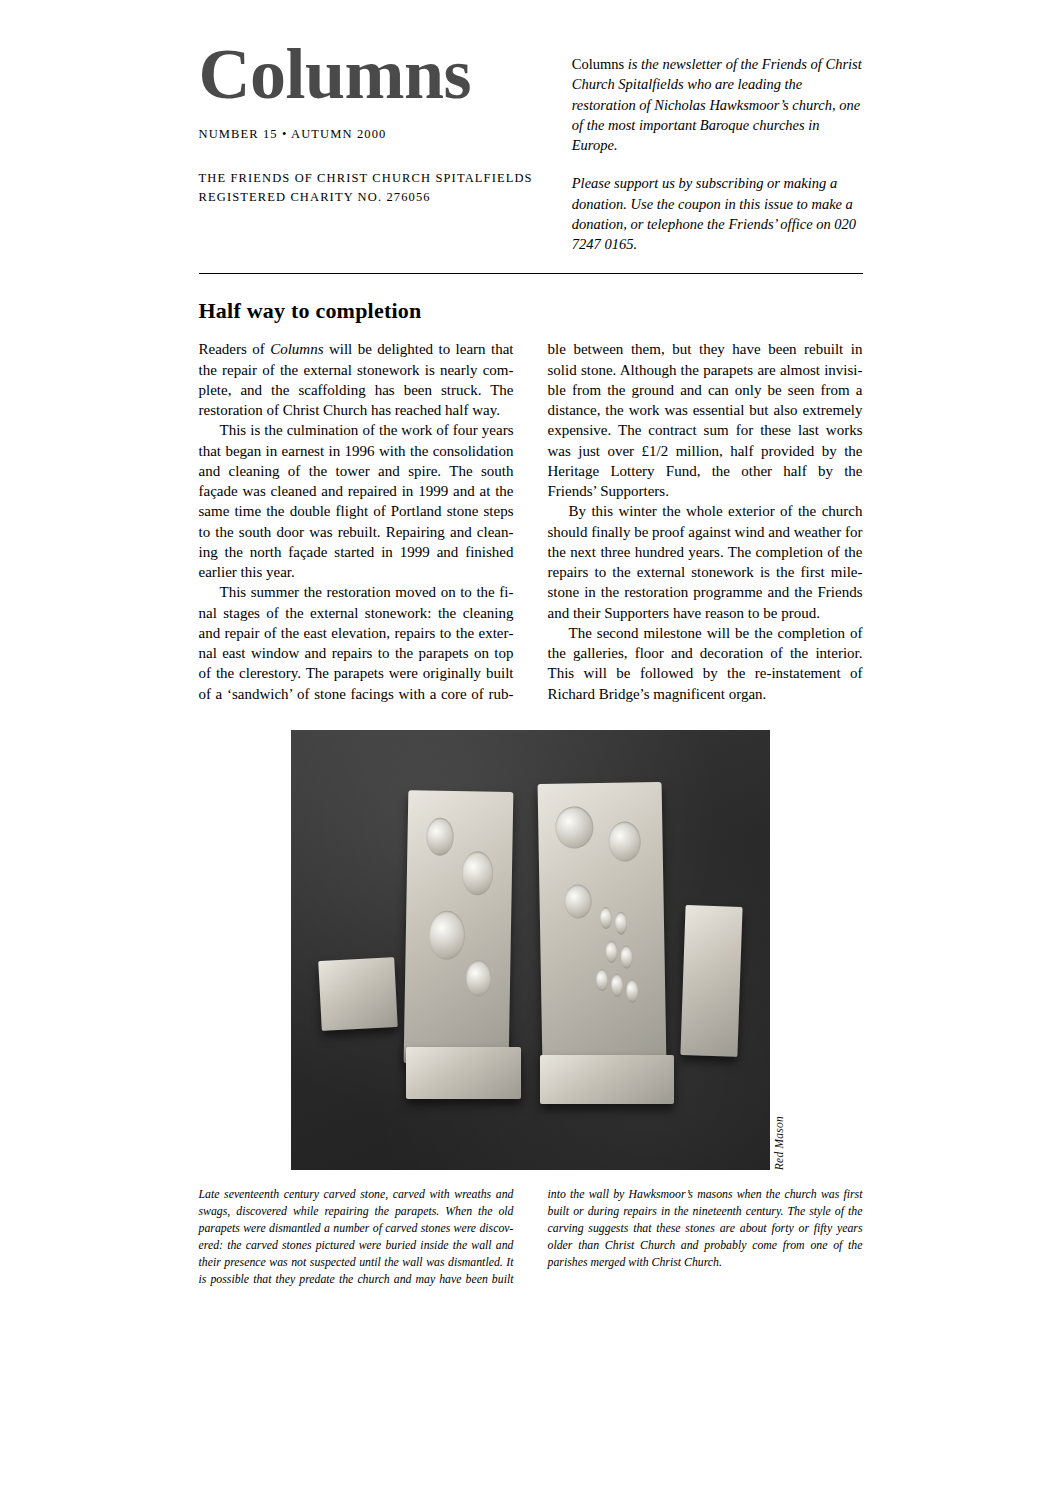Columns
Number 15 • Autumn 2000
The Friends of Christ Church Spitalfields
Registered Charity No. 276056
Columns is the newsletter of the Friends of Christ Church Spitalfields who are leading the restoration of Nicholas Hawksmoor’s church, one of the most important Baroque churches in Europe.
Please support us by subscribing or making a donation. Use the coupon in this issue to make a donation, or telephone the Friends’ office on 020 7247 0165.
Half way to completion
Readers of Columns will be delighted to learn that the repair of the external stonework is nearly complete, and the scaffolding has been struck. The restoration of Christ Church has reached half way.
This is the culmination of the work of four years that began in earnest in 1996 with the consolidation and cleaning of the tower and spire. The south façade was cleaned and repaired in 1999 and at the same time the double flight of Portland stone steps to the south door was rebuilt. Repairing and cleaning the north façade started in 1999 and finished earlier this year.
This summer the restoration moved on to the final stages of the external stonework: the cleaning and repair of the east elevation, repairs to the external east window and repairs to the parapets on top of the clerestory. The parapets were originally built of a ‘sandwich’ of stone facings with a core of rubble between them, but they have been rebuilt in solid stone. Although the parapets are almost invisible from the ground and can only be seen from a distance, the work was essential but also extremely expensive. The contract sum for these last works was just over £1/2 million, half provided by the Heritage Lottery Fund, the other half by the Friends’ Supporters.
By this winter the whole exterior of the church should finally be proof against wind and weather for the next three hundred years. The completion of the repairs to the external stonework is the first milestone in the restoration programme and the Friends and their Supporters have reason to be proud.
The second milestone will be the completion of the galleries, floor and decoration of the interior. This will be followed by the re-instatement of Richard Bridge’s magnificent organ.
Red Mason
Late seventeenth century carved stone, carved with wreaths and swags, discovered while repairing the parapets. When the old parapets were dismantled a number of carved stones were discovered: the carved stones pictured were buried inside the wall and their presence was not suspected until the wall was dismantled. It is possible that they predate the church and may have been built into the wall by Hawksmoor’s masons when the church was first built or during repairs in the nineteenth century. The style of the carving suggests that these stones are about forty or fifty years older than Christ Church and probably come from one of the parishes merged with Christ Church.